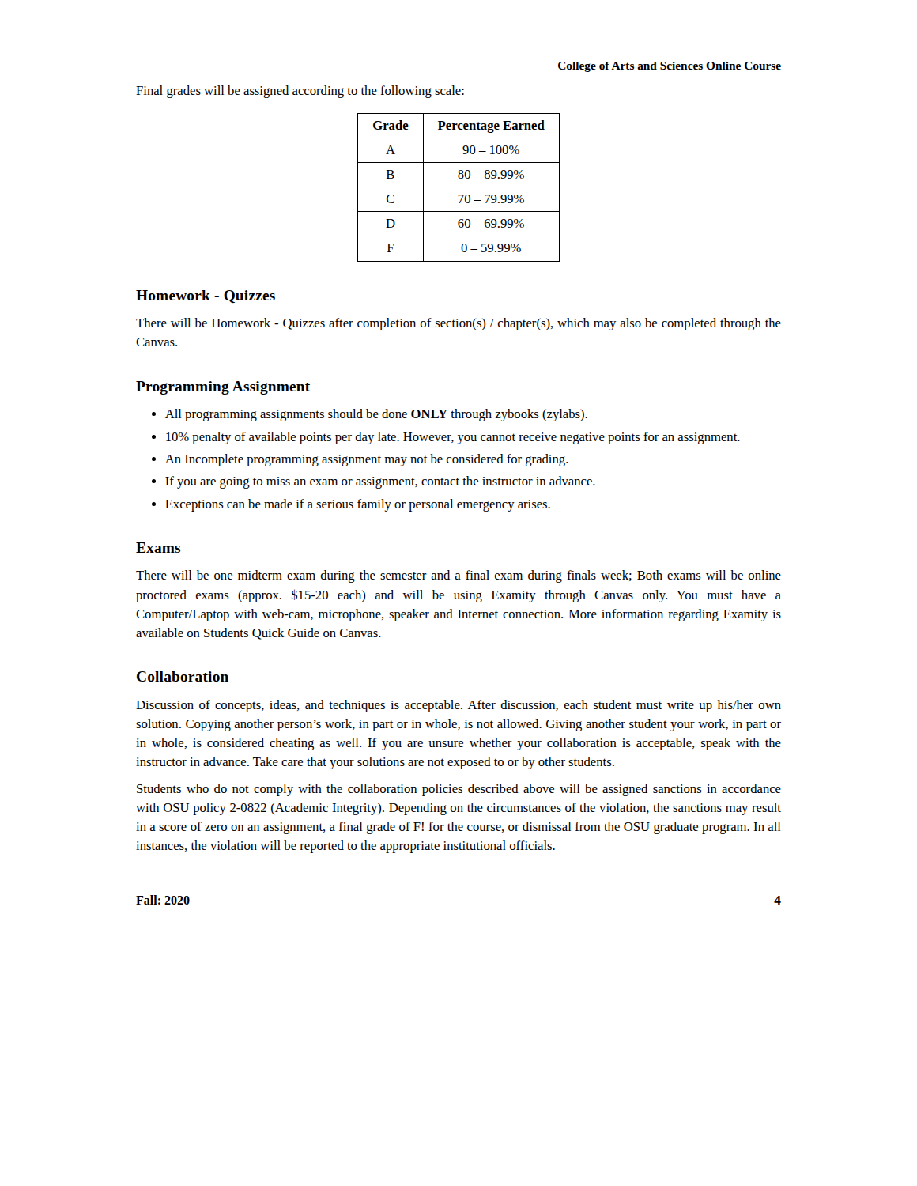College of Arts and Sciences Online Course
Final grades will be assigned according to the following scale:
| Grade | Percentage Earned |
| --- | --- |
| A | 90 – 100% |
| B | 80 – 89.99% |
| C | 70 – 79.99% |
| D | 60 – 69.99% |
| F | 0 – 59.99% |
Homework - Quizzes
There will be Homework - Quizzes after completion of section(s) / chapter(s), which may also be completed through the Canvas.
Programming Assignment
All programming assignments should be done ONLY through zybooks (zylabs).
10% penalty of available points per day late. However, you cannot receive negative points for an assignment.
An Incomplete programming assignment may not be considered for grading.
If you are going to miss an exam or assignment, contact the instructor in advance.
Exceptions can be made if a serious family or personal emergency arises.
Exams
There will be one midterm exam during the semester and a final exam during finals week; Both exams will be online proctored exams (approx. $15-20 each) and will be using Examity through Canvas only. You must have a Computer/Laptop with web-cam, microphone, speaker and Internet connection. More information regarding Examity is available on Students Quick Guide on Canvas.
Collaboration
Discussion of concepts, ideas, and techniques is acceptable. After discussion, each student must write up his/her own solution. Copying another person’s work, in part or in whole, is not allowed. Giving another student your work, in part or in whole, is considered cheating as well. If you are unsure whether your collaboration is acceptable, speak with the instructor in advance. Take care that your solutions are not exposed to or by other students.
Students who do not comply with the collaboration policies described above will be assigned sanctions in accordance with OSU policy 2-0822 (Academic Integrity). Depending on the circumstances of the violation, the sanctions may result in a score of zero on an assignment, a final grade of F! for the course, or dismissal from the OSU graduate program. In all instances, the violation will be reported to the appropriate institutional officials.
Fall: 2020 4